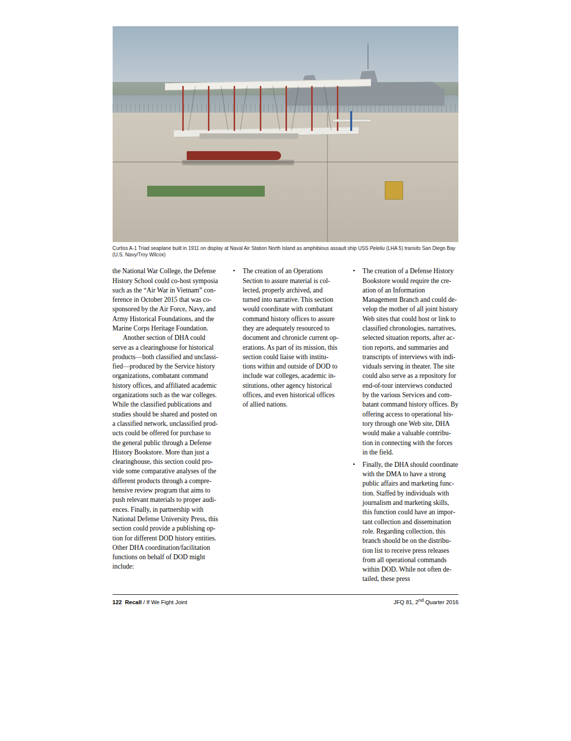Curtiss A-1 Triad seaplane built in 1911 on display at Naval Air Station North Island as amphibious assault ship USS Peleliu (LHA 5) transits San Diego Bay (U.S. Navy/Troy Wilcox)
the National War College, the Defense History School could co-host symposia such as the “Air War in Vietnam” conference in October 2015 that was co-sponsored by the Air Force, Navy, and Army Historical Foundations, and the Marine Corps Heritage Foundation.
Another section of DHA could serve as a clearinghouse for historical products—both classified and unclassified—produced by the Service history organizations, combatant command history offices, and affiliated academic organizations such as the war colleges. While the classified publications and studies should be shared and posted on a classified network, unclassified products could be offered for purchase to the general public through a Defense History Bookstore. More than just a clearinghouse, this section could provide some comparative analyses of the different products through a comprehensive review program that aims to push relevant materials to proper audiences. Finally, in partnership with National Defense University Press, this section could provide a publishing option for different DOD history entities. Other DHA coordination/facilitation functions on behalf of DOD might include:
The creation of an Operations Section to assure material is collected, properly archived, and turned into narrative. This section would coordinate with combatant command history offices to assure they are adequately resourced to document and chronicle current operations. As part of its mission, this section could liaise with institutions within and outside of DOD to include war colleges, academic institutions, other agency historical offices, and even historical offices of allied nations.
The creation of a Defense History Bookstore would require the creation of an Information Management Branch and could develop the mother of all joint history Web sites that could host or link to classified chronologies, narratives, selected situation reports, after action reports, and summaries and transcripts of interviews with individuals serving in theater. The site could also serve as a repository for end-of-tour interviews conducted by the various Services and combatant command history offices. By offering access to operational history through one Web site, DHA would make a valuable contribution in connecting with the forces in the field.
Finally, the DHA should coordinate with the DMA to have a strong public affairs and marketing function. Staffed by individuals with journalism and marketing skills, this function could have an important collection and dissemination role. Regarding collection, this branch should be on the distribution list to receive press releases from all operational commands within DOD. While not often detailed, these press
122 Recall / If We Fight Joint
JFQ 81, 2nd Quarter 2016